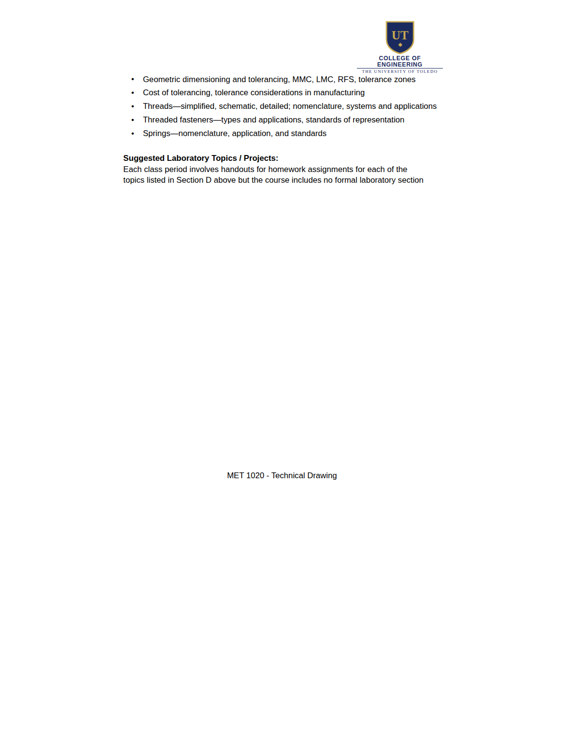UT ◆ COLLEGE OF ENGINEERING THE UNIVERSITY OF TOLEDO
Geometric dimensioning and tolerancing, MMC, LMC, RFS, tolerance zones
Cost of tolerancing, tolerance considerations in manufacturing
Threads—simplified, schematic, detailed; nomenclature, systems and applications
Threaded fasteners—types and applications, standards of representation
Springs—nomenclature, application, and standards
Suggested Laboratory Topics / Projects:
Each class period involves handouts for homework assignments for each of the topics listed in Section D above but the course includes no formal laboratory section
MET 1020 - Technical Drawing